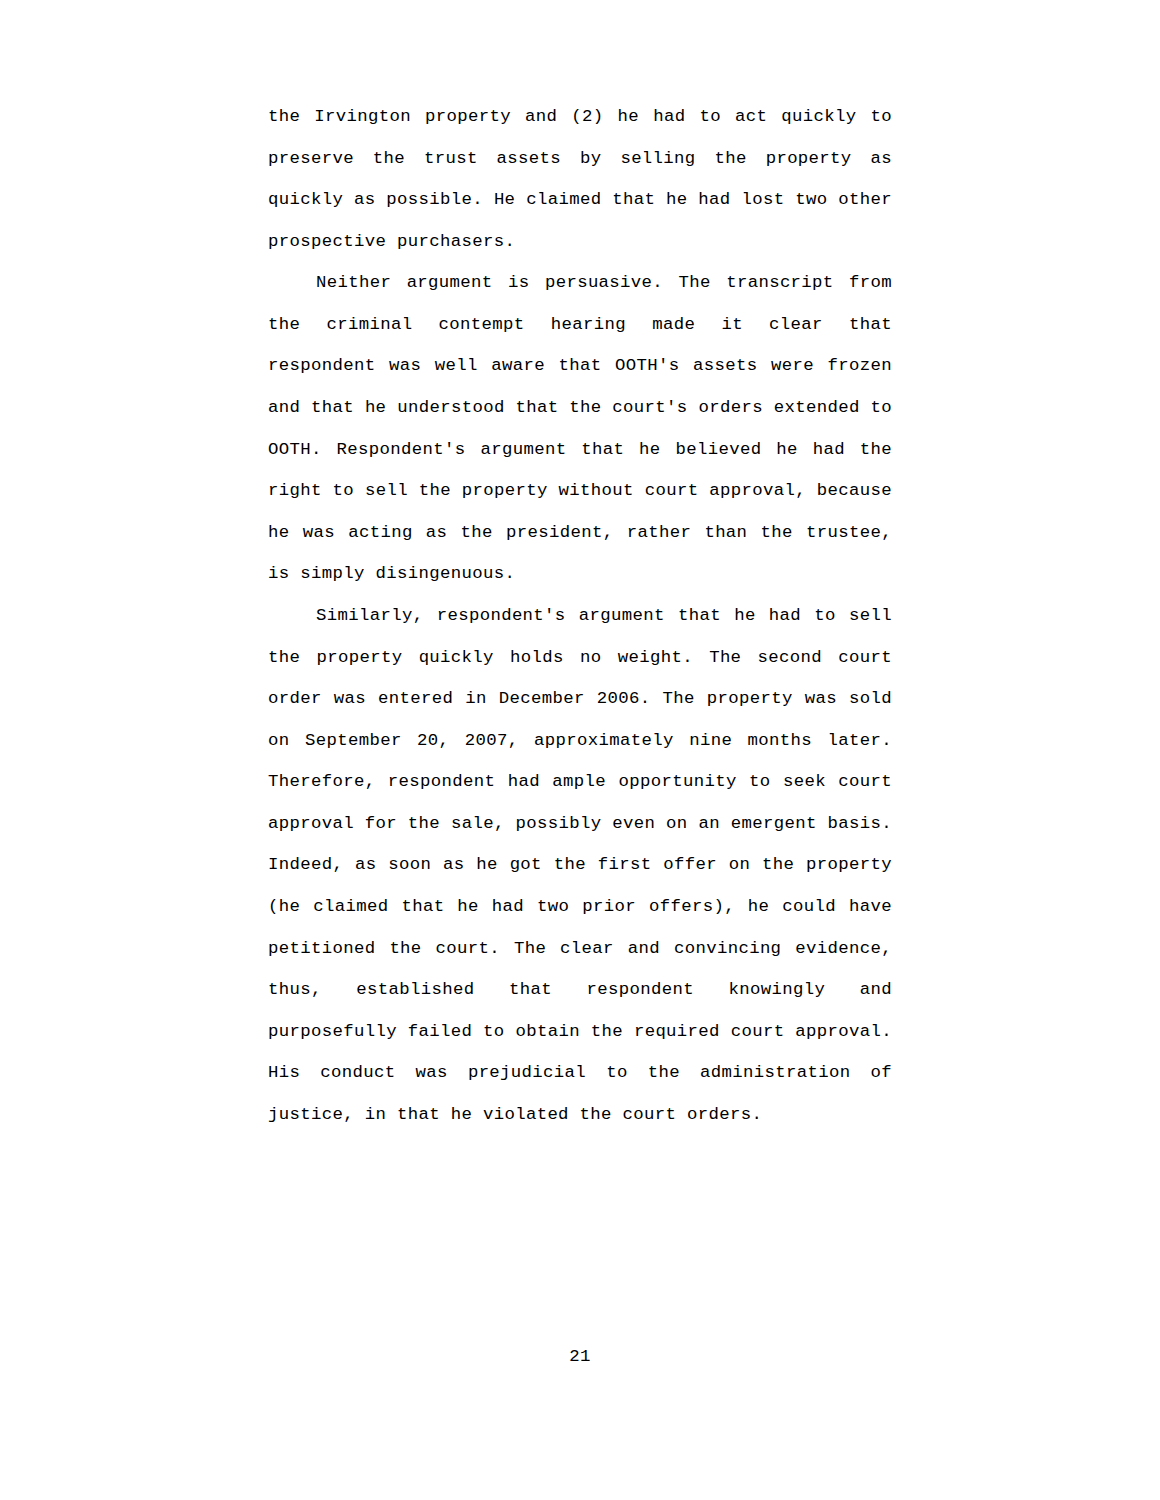the Irvington property and (2) he had to act quickly to preserve the trust assets by selling the property as quickly as possible. He claimed that he had lost two other prospective purchasers.
Neither argument is persuasive. The transcript from the criminal contempt hearing made it clear that respondent was well aware that OOTH's assets were frozen and that he understood that the court's orders extended to OOTH. Respondent's argument that he believed he had the right to sell the property without court approval, because he was acting as the president, rather than the trustee, is simply disingenuous.
Similarly, respondent's argument that he had to sell the property quickly holds no weight. The second court order was entered in December 2006. The property was sold on September 20, 2007, approximately nine months later. Therefore, respondent had ample opportunity to seek court approval for the sale, possibly even on an emergent basis. Indeed, as soon as he got the first offer on the property (he claimed that he had two prior offers), he could have petitioned the court. The clear and convincing evidence, thus, established that respondent knowingly and purposefully failed to obtain the required court approval. His conduct was prejudicial to the administration of justice, in that he violated the court orders.
21